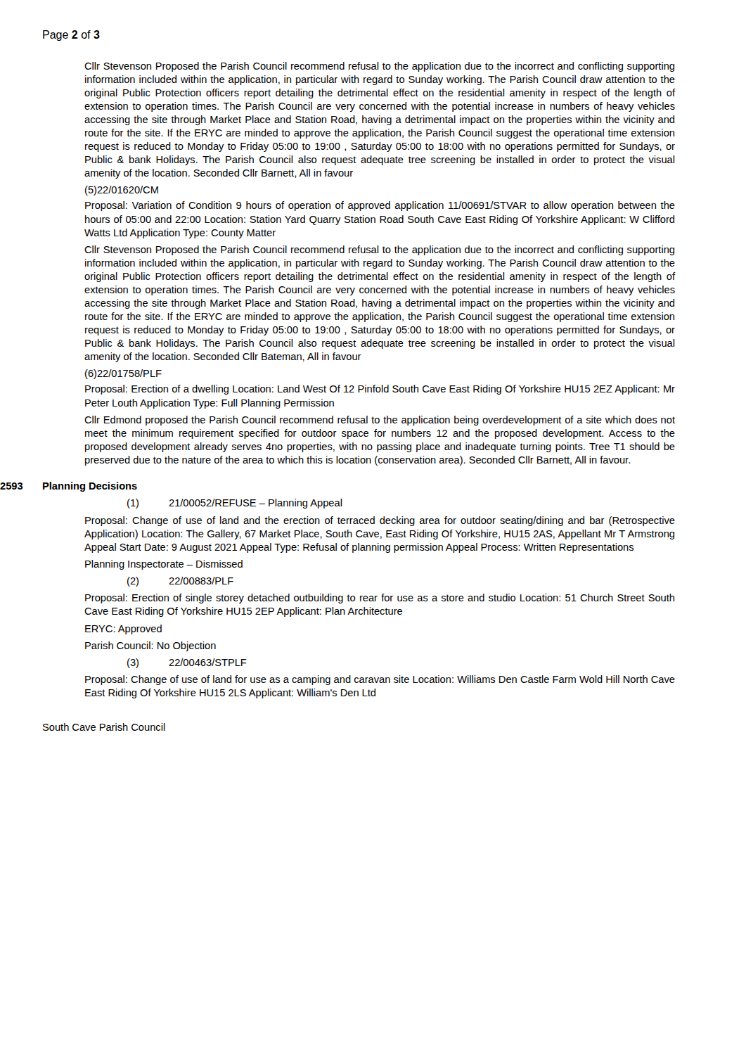Page 2 of 3
Cllr Stevenson Proposed the Parish Council recommend refusal to the application due to the incorrect and conflicting supporting information included within the application, in particular with regard to Sunday working. The Parish Council draw attention to the original Public Protection officers report detailing the detrimental effect on the residential amenity in respect of the length of extension to operation times. The Parish Council are very concerned with the potential increase in numbers of heavy vehicles accessing the site through Market Place and Station Road, having a detrimental impact on the properties within the vicinity and route for the site. If the ERYC are minded to approve the application, the Parish Council suggest the operational time extension request is reduced to Monday to Friday 05:00 to 19:00 , Saturday 05:00 to 18:00 with no operations permitted for Sundays, or Public & bank Holidays. The Parish Council also request adequate tree screening be installed in order to protect the visual amenity of the location. Seconded Cllr Barnett, All in favour
(5)22/01620/CM
Proposal: Variation of Condition 9 hours of operation of approved application 11/00691/STVAR to allow operation between the hours of 05:00 and 22:00 Location: Station Yard Quarry Station Road South Cave East Riding Of Yorkshire Applicant: W Clifford Watts Ltd Application Type: County Matter
Cllr Stevenson Proposed the Parish Council recommend refusal to the application due to the incorrect and conflicting supporting information included within the application, in particular with regard to Sunday working. The Parish Council draw attention to the original Public Protection officers report detailing the detrimental effect on the residential amenity in respect of the length of extension to operation times. The Parish Council are very concerned with the potential increase in numbers of heavy vehicles accessing the site through Market Place and Station Road, having a detrimental impact on the properties within the vicinity and route for the site. If the ERYC are minded to approve the application, the Parish Council suggest the operational time extension request is reduced to Monday to Friday 05:00 to 19:00 , Saturday 05:00 to 18:00 with no operations permitted for Sundays, or Public & bank Holidays. The Parish Council also request adequate tree screening be installed in order to protect the visual amenity of the location. Seconded Cllr Bateman, All in favour
(6)22/01758/PLF
Proposal: Erection of a dwelling Location: Land West Of 12 Pinfold South Cave East Riding Of Yorkshire HU15 2EZ Applicant: Mr Peter Louth Application Type: Full Planning Permission
Cllr Edmond proposed the Parish Council recommend refusal to the application being overdevelopment of a site which does not meet the minimum requirement specified for outdoor space for numbers 12 and the proposed development. Access to the proposed development already serves 4no properties, with no passing place and inadequate turning points. Tree T1 should be preserved due to the nature of the area to which this is location (conservation area). Seconded Cllr Barnett, All in favour.
2593 Planning Decisions
(1) 21/00052/REFUSE – Planning Appeal
Proposal: Change of use of land and the erection of terraced decking area for outdoor seating/dining and bar (Retrospective Application) Location: The Gallery, 67 Market Place, South Cave, East Riding Of Yorkshire, HU15 2AS, Appellant Mr T Armstrong Appeal Start Date: 9 August 2021 Appeal Type: Refusal of planning permission Appeal Process: Written Representations
Planning Inspectorate – Dismissed
(2) 22/00883/PLF
Proposal: Erection of single storey detached outbuilding to rear for use as a store and studio Location: 51 Church Street South Cave East Riding Of Yorkshire HU15 2EP Applicant: Plan Architecture
ERYC: Approved
Parish Council: No Objection
(3) 22/00463/STPLF
Proposal: Change of use of land for use as a camping and caravan site Location: Williams Den Castle Farm Wold Hill North Cave East Riding Of Yorkshire HU15 2LS Applicant: William's Den Ltd
South Cave Parish Council